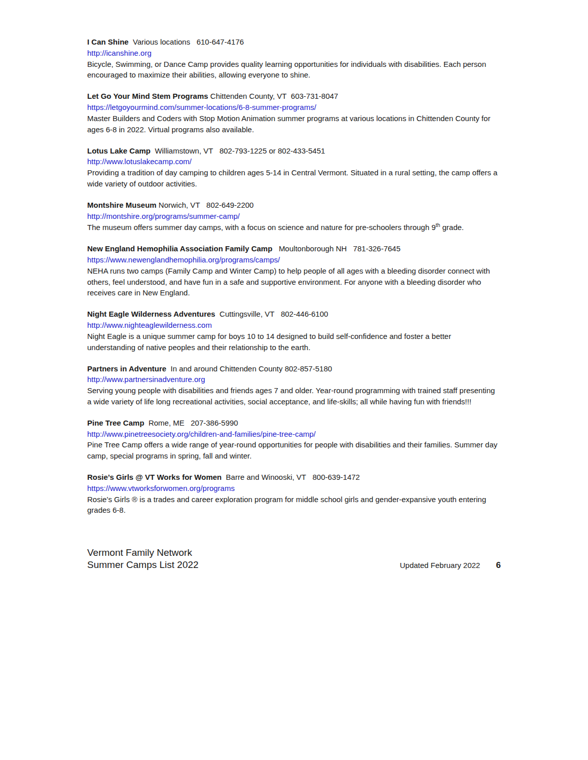I Can Shine Various locations 610-647-4176
http://icanshine.org
Bicycle, Swimming, or Dance Camp provides quality learning opportunities for individuals with disabilities. Each person encouraged to maximize their abilities, allowing everyone to shine.
Let Go Your Mind Stem Programs Chittenden County, VT 603-731-8047
https://letgoyourmind.com/summer-locations/6-8-summer-programs/
Master Builders and Coders with Stop Motion Animation summer programs at various locations in Chittenden County for ages 6-8 in 2022. Virtual programs also available.
Lotus Lake Camp Williamstown, VT 802-793-1225 or 802-433-5451
http://www.lotuslakecamp.com/
Providing a tradition of day camping to children ages 5-14 in Central Vermont. Situated in a rural setting, the camp offers a wide variety of outdoor activities.
Montshire Museum Norwich, VT 802-649-2200
http://montshire.org/programs/summer-camp/
The museum offers summer day camps, with a focus on science and nature for pre-schoolers through 9th grade.
New England Hemophilia Association Family Camp Moultonborough NH 781-326-7645
https://www.newenglandhemophilia.org/programs/camps/
NEHA runs two camps (Family Camp and Winter Camp) to help people of all ages with a bleeding disorder connect with others, feel understood, and have fun in a safe and supportive environment. For anyone with a bleeding disorder who receives care in New England.
Night Eagle Wilderness Adventures Cuttingsville, VT 802-446-6100
http://www.nighteaglewilderness.com
Night Eagle is a unique summer camp for boys 10 to 14 designed to build self-confidence and foster a better understanding of native peoples and their relationship to the earth.
Partners in Adventure In and around Chittenden County 802-857-5180
http://www.partnersinadventure.org
Serving young people with disabilities and friends ages 7 and older. Year-round programming with trained staff presenting a wide variety of life long recreational activities, social acceptance, and life-skills; all while having fun with friends!!!
Pine Tree Camp Rome, ME 207-386-5990
http://www.pinetreesociety.org/children-and-families/pine-tree-camp/
Pine Tree Camp offers a wide range of year-round opportunities for people with disabilities and their families. Summer day camp, special programs in spring, fall and winter.
Rosie’s Girls @ VT Works for Women Barre and Winooski, VT 800-639-1472
https://www.vtworksforwomen.org/programs
Rosie’s Girls ® is a trades and career exploration program for middle school girls and gender-expansive youth entering grades 6-8.
Vermont Family Network
Summer Camps List 2022
Updated February 2022 6